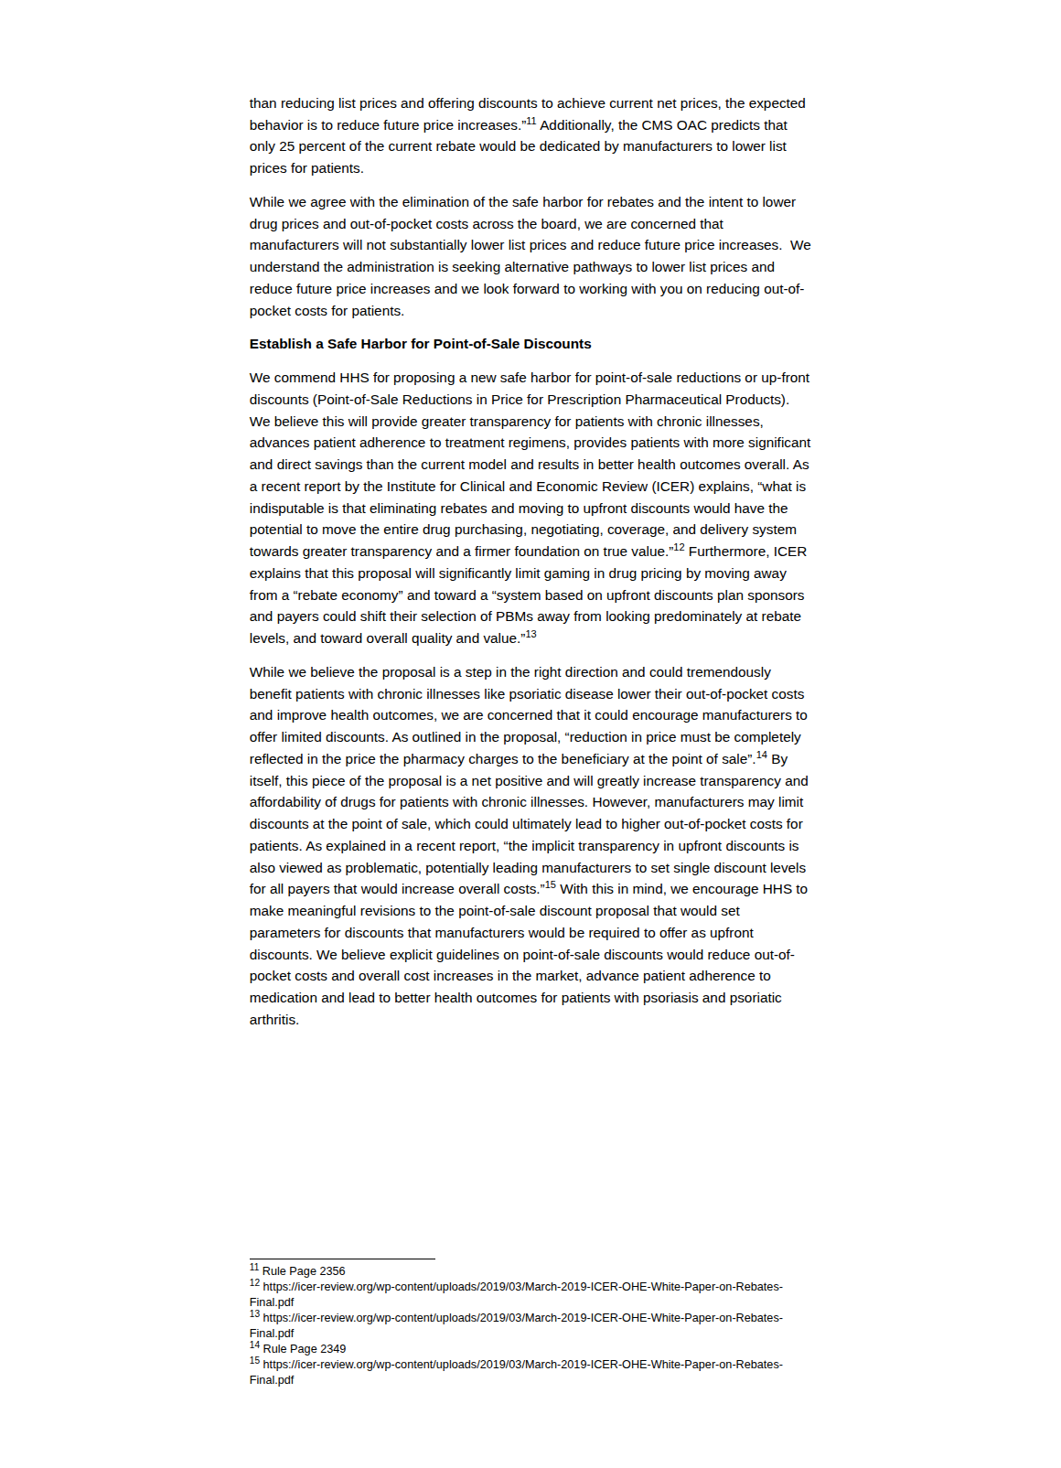than reducing list prices and offering discounts to achieve current net prices, the expected behavior is to reduce future price increases.”11 Additionally, the CMS OAC predicts that only 25 percent of the current rebate would be dedicated by manufacturers to lower list prices for patients.
While we agree with the elimination of the safe harbor for rebates and the intent to lower drug prices and out-of-pocket costs across the board, we are concerned that manufacturers will not substantially lower list prices and reduce future price increases. We understand the administration is seeking alternative pathways to lower list prices and reduce future price increases and we look forward to working with you on reducing out-of-pocket costs for patients.
Establish a Safe Harbor for Point-of-Sale Discounts
We commend HHS for proposing a new safe harbor for point-of-sale reductions or up-front discounts (Point-of-Sale Reductions in Price for Prescription Pharmaceutical Products). We believe this will provide greater transparency for patients with chronic illnesses, advances patient adherence to treatment regimens, provides patients with more significant and direct savings than the current model and results in better health outcomes overall. As a recent report by the Institute for Clinical and Economic Review (ICER) explains, “what is indisputable is that eliminating rebates and moving to upfront discounts would have the potential to move the entire drug purchasing, negotiating, coverage, and delivery system towards greater transparency and a firmer foundation on true value.”12 Furthermore, ICER explains that this proposal will significantly limit gaming in drug pricing by moving away from a “rebate economy” and toward a “system based on upfront discounts plan sponsors and payers could shift their selection of PBMs away from looking predominately at rebate levels, and toward overall quality and value.”13
While we believe the proposal is a step in the right direction and could tremendously benefit patients with chronic illnesses like psoriatic disease lower their out-of-pocket costs and improve health outcomes, we are concerned that it could encourage manufacturers to offer limited discounts. As outlined in the proposal, “reduction in price must be completely reflected in the price the pharmacy charges to the beneficiary at the point of sale”.14 By itself, this piece of the proposal is a net positive and will greatly increase transparency and affordability of drugs for patients with chronic illnesses. However, manufacturers may limit discounts at the point of sale, which could ultimately lead to higher out-of-pocket costs for patients. As explained in a recent report, “the implicit transparency in upfront discounts is also viewed as problematic, potentially leading manufacturers to set single discount levels for all payers that would increase overall costs.”15 With this in mind, we encourage HHS to make meaningful revisions to the point-of-sale discount proposal that would set parameters for discounts that manufacturers would be required to offer as upfront discounts. We believe explicit guidelines on point-of-sale discounts would reduce out-of-pocket costs and overall cost increases in the market, advance patient adherence to medication and lead to better health outcomes for patients with psoriasis and psoriatic arthritis.
11 Rule Page 2356
12 https://icer-review.org/wp-content/uploads/2019/03/March-2019-ICER-OHE-White-Paper-on-Rebates-Final.pdf
13 https://icer-review.org/wp-content/uploads/2019/03/March-2019-ICER-OHE-White-Paper-on-Rebates-Final.pdf
14 Rule Page 2349
15 https://icer-review.org/wp-content/uploads/2019/03/March-2019-ICER-OHE-White-Paper-on-Rebates-Final.pdf